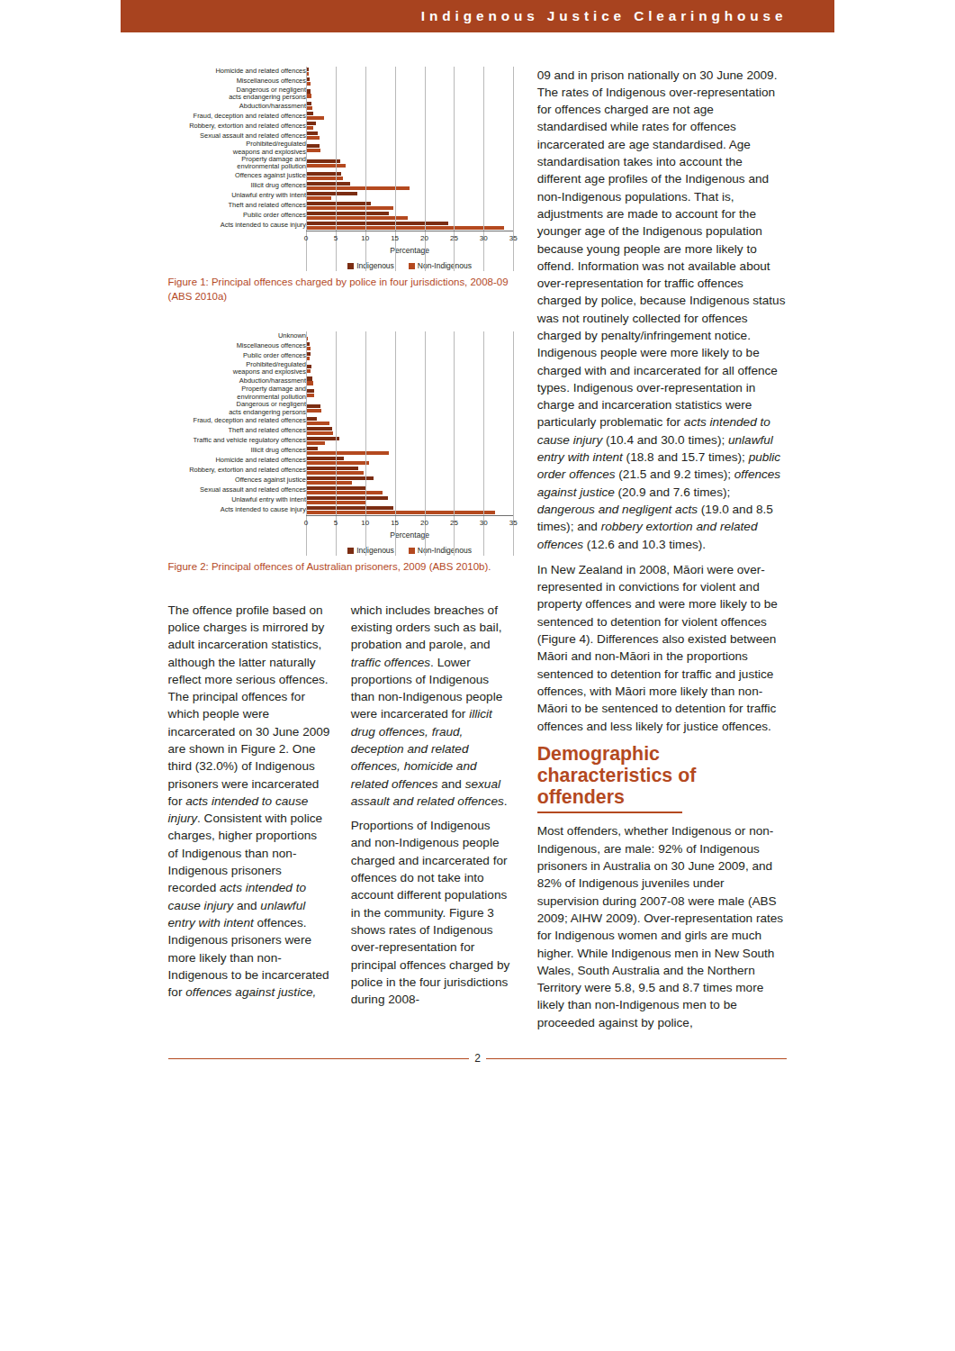Indigenous Justice Clearinghouse
| Homicide and related offences | |
| Miscellaneous offences | |
| Dangerous or negligent acts endangering persons | |
| Abduction/harassment | |
| Fraud, deception and related offences | |
| Robbery, extortion and related offences | |
| Sexual assault and related offences | |
| Prohibited/regulated weapons and explosives | |
| Property damage and environmental pollution | |
| Offences against justice | |
| Illicit drug offences | |
| Unlawful entry with intent | |
| Theft and related offences | |
| Public order offences | |
| Acts intended to cause injury | |
0 5 10 15 20 25 30 35
Percentage
Indigenous Non-Indigenous
Figure 1: Principal offences charged by police in four jurisdictions, 2008-09 (ABS 2010a)
| Unknown | |
| Miscellaneous offences | |
| Public order offences | |
| Prohibited/regulated weapons and explosives | |
| Abduction/harassment | |
| Property damage and environmental pollution | |
| Dangerous or negligent acts endangering persons | |
| Fraud, deception and related offences | |
| Theft and related offences | |
| Traffic and vehicle regulatory offences | |
| Illicit drug offences | |
| Homicide and related offences | |
| Robbery, extortion and related offences | |
| Offences against justice | |
| Sexual assault and related offences | |
| Unlawful entry with intent | |
| Acts intended to cause injury | |
0 5 10 15 20 25 30 35
Percentage
Indigenous Non-Indigenous
Figure 2: Principal offences of Australian prisoners, 2009 (ABS 2010b).
The offence profile based on police charges is mirrored by adult incarceration statistics, although the latter naturally reflect more serious offences. The principal offences for which people were incarcerated on 30 June 2009 are shown in Figure 2. One third (32.0%) of Indigenous prisoners were incarcerated for acts intended to cause injury. Consistent with police charges, higher proportions of Indigenous than non-Indigenous prisoners recorded acts intended to cause injury and unlawful entry with intent offences. Indigenous prisoners were more likely than non-Indigenous to be incarcerated for offences against justice, which includes breaches of existing orders such as bail, probation and parole, and traffic offences. Lower proportions of Indigenous than non-Indigenous people were incarcerated for illicit drug offences, fraud, deception and related offences, homicide and related offences and sexual assault and related offences.
Proportions of Indigenous and non-Indigenous people charged and incarcerated for offences do not take into account different populations in the community. Figure 3 shows rates of Indigenous over-representation for principal offences charged by police in the four jurisdictions during 2008-
09 and in prison nationally on 30 June 2009. The rates of Indigenous over-representation for offences charged are not age standardised while rates for offences incarcerated are age standardised. Age standardisation takes into account the different age profiles of the Indigenous and non-Indigenous populations. That is, adjustments are made to account for the younger age of the Indigenous population because young people are more likely to offend. Information was not available about over-representation for traffic offences charged by police, because Indigenous status was not routinely collected for offences charged by penalty/infringement notice. Indigenous people were more likely to be charged with and incarcerated for all offence types. Indigenous over-representation in charge and incarceration statistics were particularly problematic for acts intended to cause injury (10.4 and 30.0 times); unlawful entry with intent (18.8 and 15.7 times); public order offences (21.5 and 9.2 times); offences against justice (20.9 and 7.6 times); dangerous and negligent acts (19.0 and 8.5 times); and robbery extortion and related offences (12.6 and 10.3 times).
In New Zealand in 2008, Māori were over-represented in convictions for violent and property offences and were more likely to be sentenced to detention for violent offences (Figure 4). Differences also existed between Māori and non-Māori in the proportions sentenced to detention for traffic and justice offences, with Māori more likely than non-Māori to be sentenced to detention for traffic offences and less likely for justice offences.
Demographic characteristics of offenders
Most offenders, whether Indigenous or non-Indigenous, are male: 92% of Indigenous prisoners in Australia on 30 June 2009, and 82% of Indigenous juveniles under supervision during 2007-08 were male (ABS 2009; AIHW 2009). Over-representation rates for Indigenous women and girls are much higher. While Indigenous men in New South Wales, South Australia and the Northern Territory were 5.8, 9.5 and 8.7 times more likely than non-Indigenous men to be proceeded against by police,
2